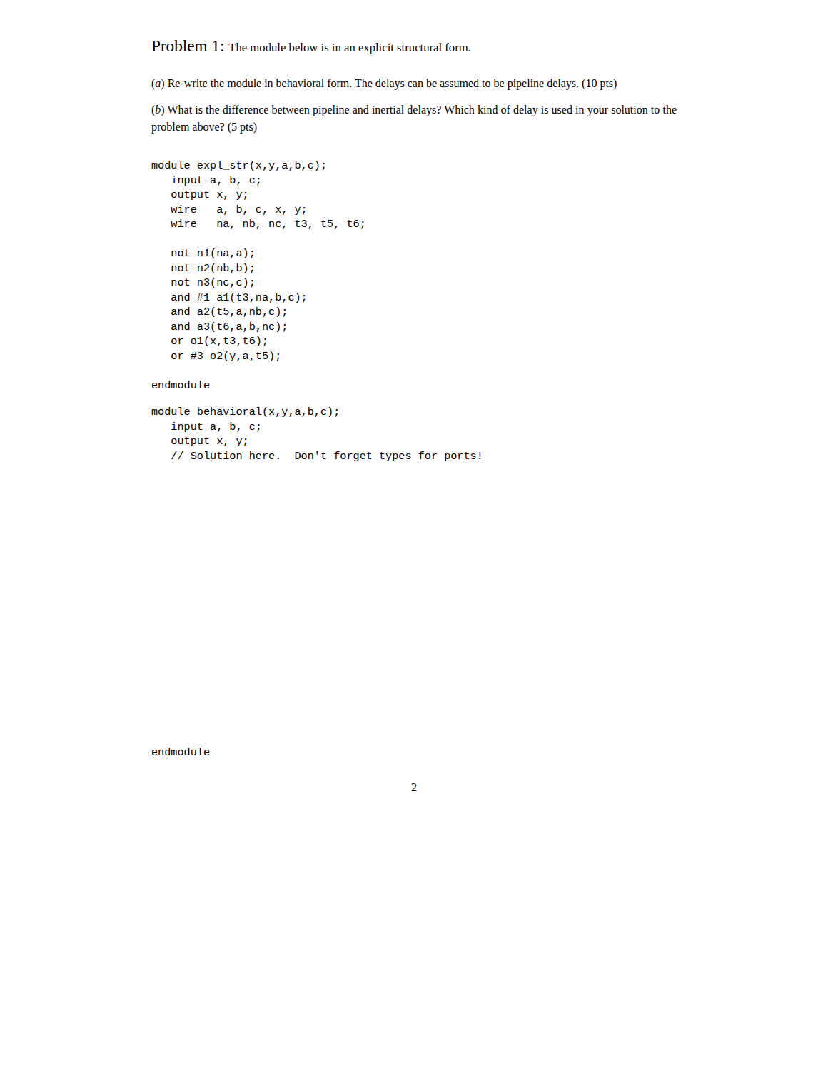Problem 1: The module below is in an explicit structural form.
(a) Re-write the module in behavioral form. The delays can be assumed to be pipeline delays. (10 pts)
(b) What is the difference between pipeline and inertial delays? Which kind of delay is used in your solution to the problem above? (5 pts)
module expl_str(x,y,a,b,c);
   input a, b, c;
   output x, y;
   wire   a, b, c, x, y;
   wire   na, nb, nc, t3, t5, t6;

   not n1(na,a);
   not n2(nb,b);
   not n3(nc,c);
   and #1 a1(t3,na,b,c);
   and a2(t5,a,nb,c);
   and a3(t6,a,b,nc);
   or o1(x,t3,t6);
   or #3 o2(y,a,t5);

endmodule
module behavioral(x,y,a,b,c);
   input a, b, c;
   output x, y;
   // Solution here.  Don't forget types for ports!
endmodule
2